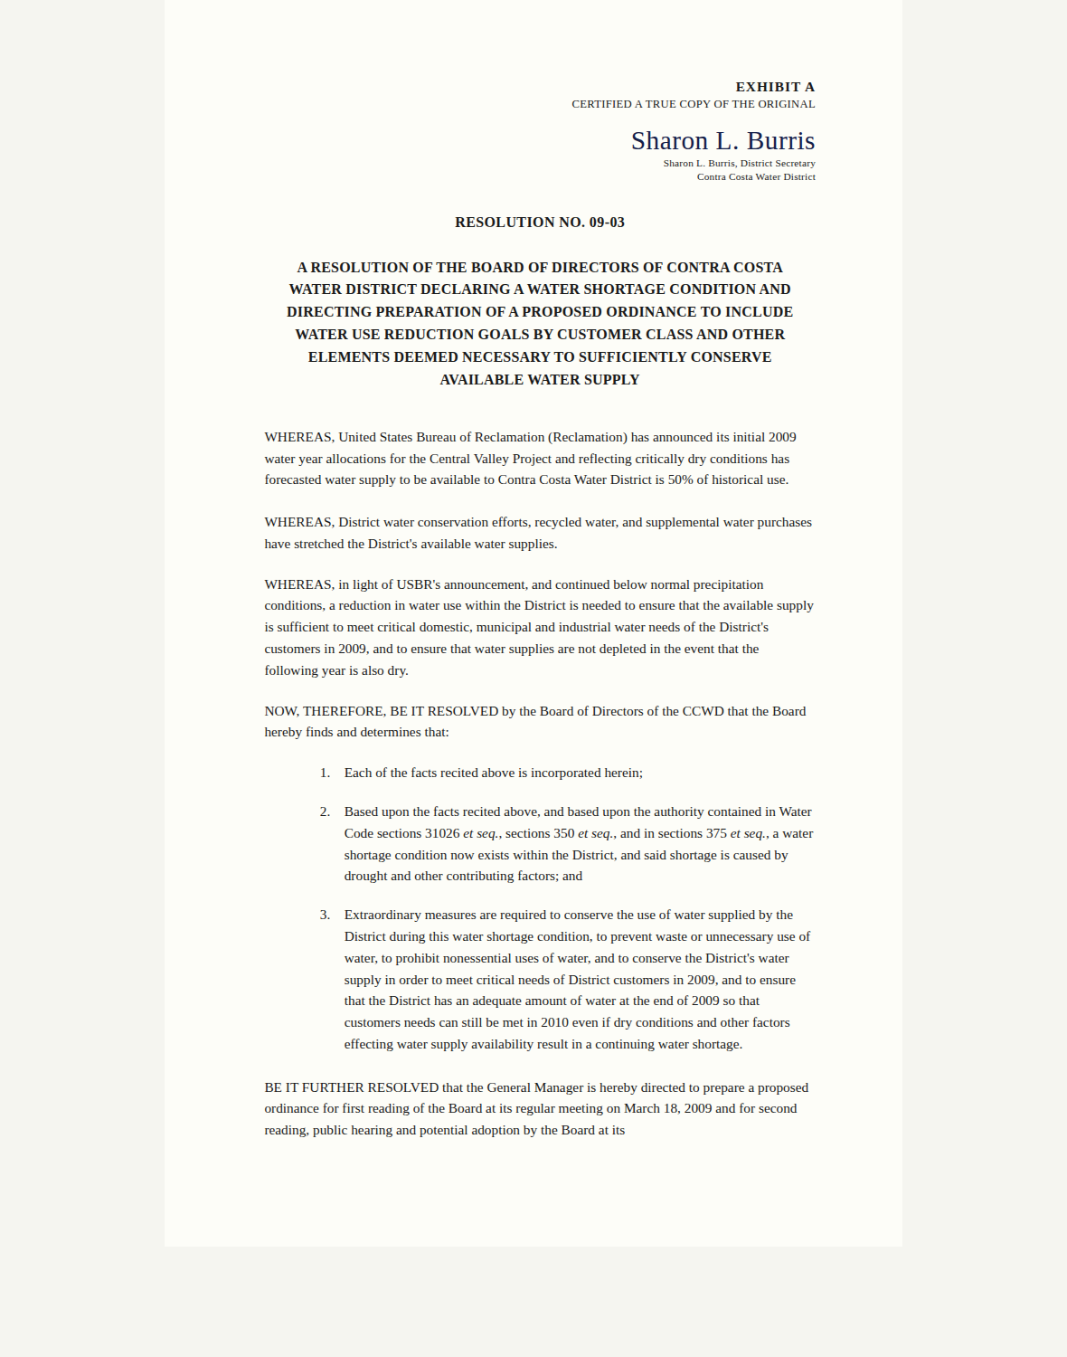EXHIBIT A
CERTIFIED A TRUE COPY OF THE ORIGINAL
Sharon L. Burris
Sharon L. Burris, District Secretary
Contra Costa Water District
RESOLUTION NO. 09-03
A RESOLUTION OF THE BOARD OF DIRECTORS OF CONTRA COSTA WATER DISTRICT DECLARING A WATER SHORTAGE CONDITION AND DIRECTING PREPARATION OF A PROPOSED ORDINANCE TO INCLUDE WATER USE REDUCTION GOALS BY CUSTOMER CLASS AND OTHER ELEMENTS DEEMED NECESSARY TO SUFFICIENTLY CONSERVE AVAILABLE WATER SUPPLY
WHEREAS, United States Bureau of Reclamation (Reclamation) has announced its initial 2009 water year allocations for the Central Valley Project and reflecting critically dry conditions has forecasted water supply to be available to Contra Costa Water District is 50% of historical use.
WHEREAS, District water conservation efforts, recycled water, and supplemental water purchases have stretched the District's available water supplies.
WHEREAS, in light of USBR's announcement, and continued below normal precipitation conditions, a reduction in water use within the District is needed to ensure that the available supply is sufficient to meet critical domestic, municipal and industrial water needs of the District's customers in 2009, and to ensure that water supplies are not depleted in the event that the following year is also dry.
NOW, THEREFORE, BE IT RESOLVED by the Board of Directors of the CCWD that the Board hereby finds and determines that:
Each of the facts recited above is incorporated herein;
Based upon the facts recited above, and based upon the authority contained in Water Code sections 31026 et seq., sections 350 et seq., and in sections 375 et seq., a water shortage condition now exists within the District, and said shortage is caused by drought and other contributing factors; and
Extraordinary measures are required to conserve the use of water supplied by the District during this water shortage condition, to prevent waste or unnecessary use of water, to prohibit nonessential uses of water, and to conserve the District's water supply in order to meet critical needs of District customers in 2009, and to ensure that the District has an adequate amount of water at the end of 2009 so that customers needs can still be met in 2010 even if dry conditions and other factors effecting water supply availability result in a continuing water shortage.
BE IT FURTHER RESOLVED that the General Manager is hereby directed to prepare a proposed ordinance for first reading of the Board at its regular meeting on March 18, 2009 and for second reading, public hearing and potential adoption by the Board at its